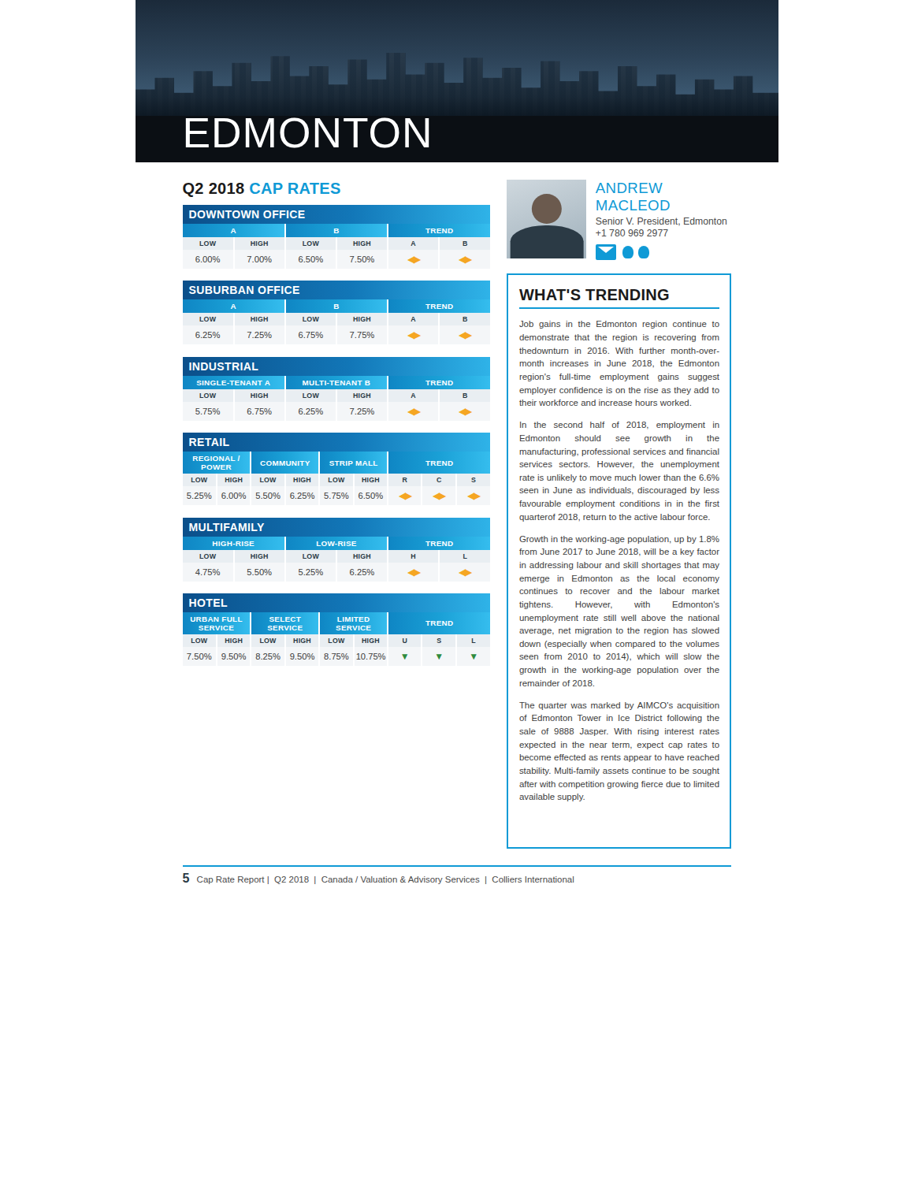EDMONTON
Q2 2018 CAP RATES
DOWNTOWN OFFICE
| A | B | TREND |
| --- | --- | --- |
| LOW | HIGH | LOW | HIGH | A | B |
| 6.00% | 7.00% | 6.50% | 7.50% | ◀▶ | ◀▶ |
SUBURBAN OFFICE
| A | B | TREND |
| --- | --- | --- |
| LOW | HIGH | LOW | HIGH | A | B |
| 6.25% | 7.25% | 6.75% | 7.75% | ◀▶ | ◀▶ |
INDUSTRIAL
| SINGLE-TENANT A | MULTI-TENANT B | TREND |
| --- | --- | --- |
| LOW | HIGH | LOW | HIGH | A | B |
| 5.75% | 6.75% | 6.25% | 7.25% | ◀▶ | ◀▶ |
RETAIL
| REGIONAL / POWER | COMMUNITY | STRIP MALL | TREND |
| --- | --- | --- | --- |
| LOW | HIGH | LOW | HIGH | LOW | HIGH | R | C | S |
| 5.25% | 6.00% | 5.50% | 6.25% | 5.75% | 6.50% | ◀▶ | ◀▶ | ◀▶ |
MULTIFAMILY
| HIGH-RISE | LOW-RISE | TREND |
| --- | --- | --- |
| LOW | HIGH | LOW | HIGH | H | L |
| 4.75% | 5.50% | 5.25% | 6.25% | ◀▶ | ◀▶ |
HOTEL
| URBAN FULL SERVICE | SELECT SERVICE | LIMITED SERVICE | TREND |
| --- | --- | --- | --- |
| LOW | HIGH | LOW | HIGH | LOW | HIGH | U | S | L |
| 7.50% | 9.50% | 8.25% | 9.50% | 8.75% | 10.75% | ▼ | ▼ | ▼ |
ANDREW MACLEOD
Senior V. President, Edmonton
+1 780 969 2977
WHAT'S TRENDING
Job gains in the Edmonton region continue to demonstrate that the region is recovering from thedownturn in 2016. With further month-over-month increases in June 2018, the Edmonton region's full-time employment gains suggest employer confidence is on the rise as they add to their workforce and increase hours worked.
In the second half of 2018, employment in Edmonton should see growth in the manufacturing, professional services and financial services sectors. However, the unemployment rate is unlikely to move much lower than the 6.6% seen in June as individuals, discouraged by less favourable employment conditions in in the first quarterof 2018, return to the active labour force.
Growth in the working-age population, up by 1.8% from June 2017 to June 2018, will be a key factor in addressing labour and skill shortages that may emerge in Edmonton as the local economy continues to recover and the labour market tightens. However, with Edmonton's unemployment rate still well above the national average, net migration to the region has slowed down (especially when compared to the volumes seen from 2010 to 2014), which will slow the growth in the working-age population over the remainder of 2018.
The quarter was marked by AIMCO's acquisition of Edmonton Tower in Ice District following the sale of 9888 Jasper. With rising interest rates expected in the near term, expect cap rates to become effected as rents appear to have reached stability. Multi-family assets continue to be sought after with competition growing fierce due to limited available supply.
5 Cap Rate Report | Q2 2018 | Canada / Valuation & Advisory Services | Colliers International